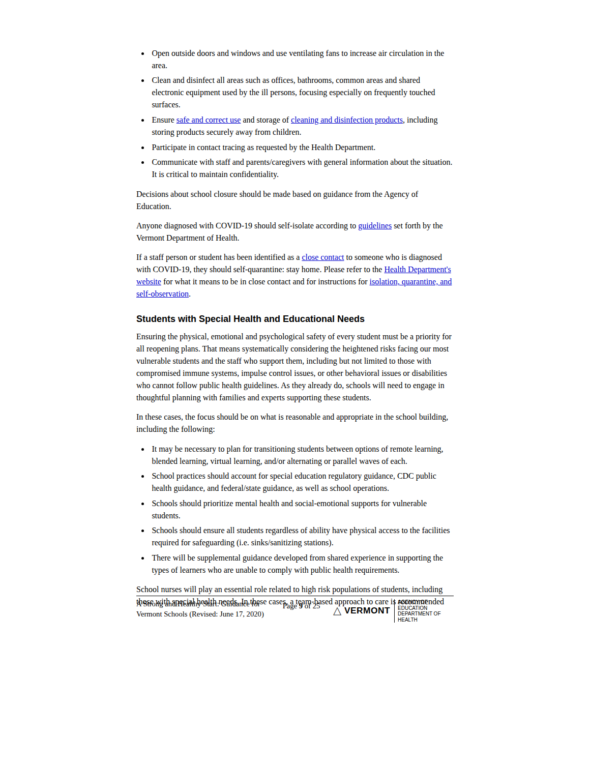Open outside doors and windows and use ventilating fans to increase air circulation in the area.
Clean and disinfect all areas such as offices, bathrooms, common areas and shared electronic equipment used by the ill persons, focusing especially on frequently touched surfaces.
Ensure safe and correct use and storage of cleaning and disinfection products, including storing products securely away from children.
Participate in contact tracing as requested by the Health Department.
Communicate with staff and parents/caregivers with general information about the situation. It is critical to maintain confidentiality.
Decisions about school closure should be made based on guidance from the Agency of Education.
Anyone diagnosed with COVID-19 should self-isolate according to guidelines set forth by the Vermont Department of Health.
If a staff person or student has been identified as a close contact to someone who is diagnosed with COVID-19, they should self-quarantine: stay home. Please refer to the Health Department's website for what it means to be in close contact and for instructions for isolation, quarantine, and self-observation.
Students with Special Health and Educational Needs
Ensuring the physical, emotional and psychological safety of every student must be a priority for all reopening plans. That means systematically considering the heightened risks facing our most vulnerable students and the staff who support them, including but not limited to those with compromised immune systems, impulse control issues, or other behavioral issues or disabilities who cannot follow public health guidelines. As they already do, schools will need to engage in thoughtful planning with families and experts supporting these students.
In these cases, the focus should be on what is reasonable and appropriate in the school building, including the following:
It may be necessary to plan for transitioning students between options of remote learning, blended learning, virtual learning, and/or alternating or parallel waves of each.
School practices should account for special education regulatory guidance, CDC public health guidance, and federal/state guidance, as well as school operations.
Schools should prioritize mental health and social-emotional supports for vulnerable students.
Schools should ensure all students regardless of ability have physical access to the facilities required for safeguarding (i.e. sinks/sanitizing stations).
There will be supplemental guidance developed from shared experience in supporting the types of learners who are unable to comply with public health requirements.
School nurses will play an essential role related to high risk populations of students, including those with special health needs. In these cases, a team-based approach to care is recommended
A Strong and Healthy Start: Guidance for
Vermont Schools (Revised: June 17, 2020)
Page 9 of 25
△ VERMONT
AGENCY OF EDUCATION
DEPARTMENT OF HEALTH